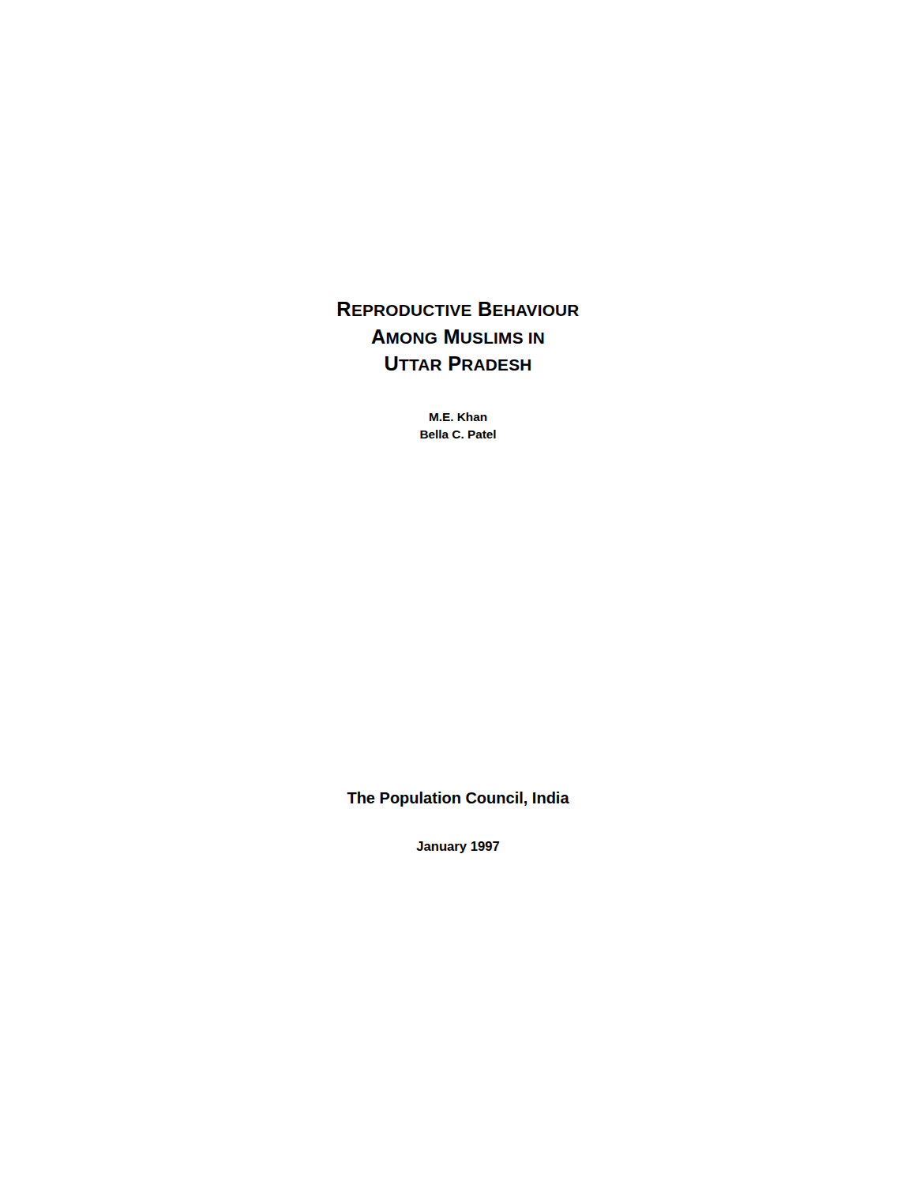REPRODUCTIVE BEHAVIOUR
AMONG MUSLIMS IN
UTTAR PRADESH
M.E. Khan
Bella C. Patel
The Population Council, India
January 1997